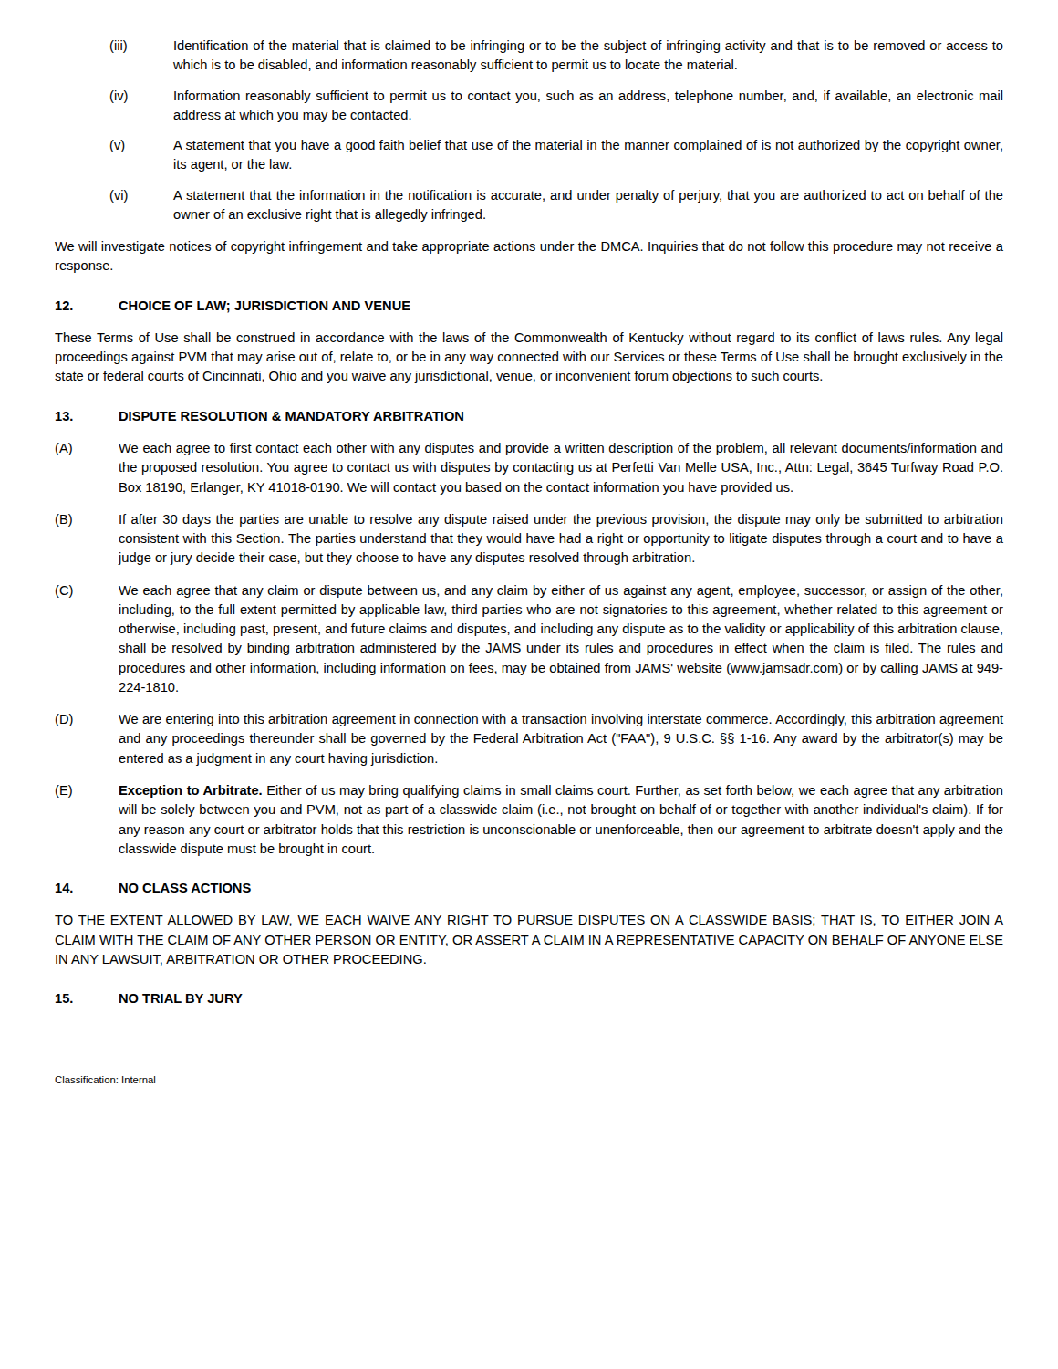(iii) Identification of the material that is claimed to be infringing or to be the subject of infringing activity and that is to be removed or access to which is to be disabled, and information reasonably sufficient to permit us to locate the material.
(iv) Information reasonably sufficient to permit us to contact you, such as an address, telephone number, and, if available, an electronic mail address at which you may be contacted.
(v) A statement that you have a good faith belief that use of the material in the manner complained of is not authorized by the copyright owner, its agent, or the law.
(vi) A statement that the information in the notification is accurate, and under penalty of perjury, that you are authorized to act on behalf of the owner of an exclusive right that is allegedly infringed.
We will investigate notices of copyright infringement and take appropriate actions under the DMCA. Inquiries that do not follow this procedure may not receive a response.
12. CHOICE OF LAW; JURISDICTION AND VENUE
These Terms of Use shall be construed in accordance with the laws of the Commonwealth of Kentucky without regard to its conflict of laws rules. Any legal proceedings against PVM that may arise out of, relate to, or be in any way connected with our Services or these Terms of Use shall be brought exclusively in the state or federal courts of Cincinnati, Ohio and you waive any jurisdictional, venue, or inconvenient forum objections to such courts.
13. DISPUTE RESOLUTION & MANDATORY ARBITRATION
(A) We each agree to first contact each other with any disputes and provide a written description of the problem, all relevant documents/information and the proposed resolution. You agree to contact us with disputes by contacting us at Perfetti Van Melle USA, Inc., Attn: Legal, 3645 Turfway Road P.O. Box 18190, Erlanger, KY 41018-0190. We will contact you based on the contact information you have provided us.
(B) If after 30 days the parties are unable to resolve any dispute raised under the previous provision, the dispute may only be submitted to arbitration consistent with this Section. The parties understand that they would have had a right or opportunity to litigate disputes through a court and to have a judge or jury decide their case, but they choose to have any disputes resolved through arbitration.
(C) We each agree that any claim or dispute between us, and any claim by either of us against any agent, employee, successor, or assign of the other, including, to the full extent permitted by applicable law, third parties who are not signatories to this agreement, whether related to this agreement or otherwise, including past, present, and future claims and disputes, and including any dispute as to the validity or applicability of this arbitration clause, shall be resolved by binding arbitration administered by the JAMS under its rules and procedures in effect when the claim is filed. The rules and procedures and other information, including information on fees, may be obtained from JAMS' website (www.jamsadr.com) or by calling JAMS at 949-224-1810.
(D) We are entering into this arbitration agreement in connection with a transaction involving interstate commerce. Accordingly, this arbitration agreement and any proceedings thereunder shall be governed by the Federal Arbitration Act ("FAA"), 9 U.S.C. §§ 1-16. Any award by the arbitrator(s) may be entered as a judgment in any court having jurisdiction.
(E) Exception to Arbitrate. Either of us may bring qualifying claims in small claims court. Further, as set forth below, we each agree that any arbitration will be solely between you and PVM, not as part of a classwide claim (i.e., not brought on behalf of or together with another individual's claim). If for any reason any court or arbitrator holds that this restriction is unconscionable or unenforceable, then our agreement to arbitrate doesn't apply and the classwide dispute must be brought in court.
14. NO CLASS ACTIONS
TO THE EXTENT ALLOWED BY LAW, WE EACH WAIVE ANY RIGHT TO PURSUE DISPUTES ON A CLASSWIDE BASIS; THAT IS, TO EITHER JOIN A CLAIM WITH THE CLAIM OF ANY OTHER PERSON OR ENTITY, OR ASSERT A CLAIM IN A REPRESENTATIVE CAPACITY ON BEHALF OF ANYONE ELSE IN ANY LAWSUIT, ARBITRATION OR OTHER PROCEEDING.
15. NO TRIAL BY JURY
Classification: Internal